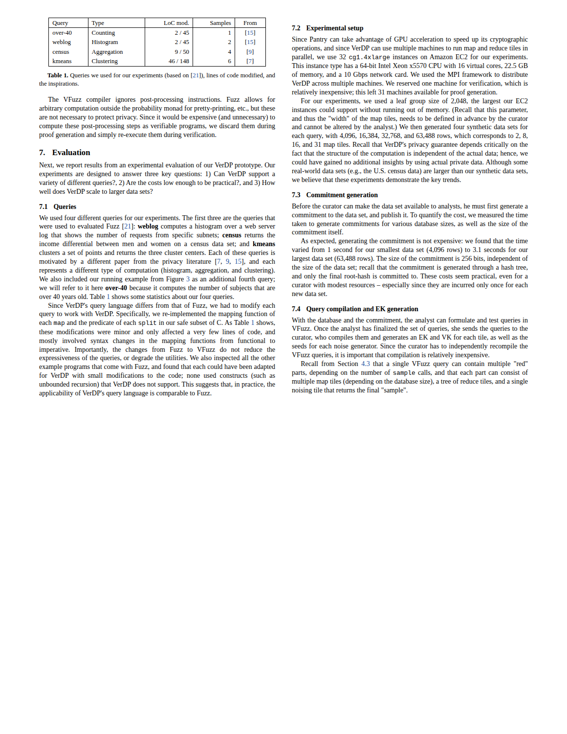| Query | Type | LoC mod. | Samples | From |
| --- | --- | --- | --- | --- |
| over-40 | Counting | 2 / 45 | 1 | [ 15 ] |
| weblog | Histogram | 2 / 45 | 2 | [ 15 ] |
| census | Aggregation | 9 / 50 | 4 | [ 9 ] |
| kmeans | Clustering | 46 / 148 | 6 | [ 7 ] |
Table 1. Queries we used for our experiments (based on [21]), lines of code modified, and the inspirations.
The VFuzz compiler ignores post-processing instructions. Fuzz allows for arbitrary computation outside the probability monad for pretty-printing, etc., but these are not necessary to protect privacy. Since it would be expensive (and unnecessary) to compute these post-processing steps as verifiable programs, we discard them during proof generation and simply re-execute them during verification.
7. Evaluation
Next, we report results from an experimental evaluation of our VerDP prototype. Our experiments are designed to answer three key questions: 1) Can VerDP support a variety of different queries?, 2) Are the costs low enough to be practical?, and 3) How well does VerDP scale to larger data sets?
7.1 Queries
We used four different queries for our experiments. The first three are the queries that were used to evaluated Fuzz [21]: weblog computes a histogram over a web server log that shows the number of requests from specific subnets; census returns the income differential between men and women on a census data set; and kmeans clusters a set of points and returns the three cluster centers. Each of these queries is motivated by a different paper from the privacy literature [7, 9, 15], and each represents a different type of computation (histogram, aggregation, and clustering). We also included our running example from Figure 3 as an additional fourth query; we will refer to it here over-40 because it computes the number of subjects that are over 40 years old. Table 1 shows some statistics about our four queries.
Since VerDP's query language differs from that of Fuzz, we had to modify each query to work with VerDP. Specifically, we re-implemented the mapping function of each map and the predicate of each split in our safe subset of C. As Table 1 shows, these modifications were minor and only affected a very few lines of code, and mostly involved syntax changes in the mapping functions from functional to imperative. Importantly, the changes from Fuzz to VFuzz do not reduce the expressiveness of the queries, or degrade the utilities. We also inspected all the other example programs that come with Fuzz, and found that each could have been adapted for VerDP with small modifications to the code; none used constructs (such as unbounded recursion) that VerDP does not support. This suggests that, in practice, the applicability of VerDP's query language is comparable to Fuzz.
7.2 Experimental setup
Since Pantry can take advantage of GPU acceleration to speed up its cryptographic operations, and since VerDP can use multiple machines to run map and reduce tiles in parallel, we use 32 cg1.4xlarge instances on Amazon EC2 for our experiments. This instance type has a 64-bit Intel Xeon x5570 CPU with 16 virtual cores, 22.5 GB of memory, and a 10 Gbps network card. We used the MPI framework to distribute VerDP across multiple machines. We reserved one machine for verification, which is relatively inexpensive; this left 31 machines available for proof generation.
For our experiments, we used a leaf group size of 2,048, the largest our EC2 instances could support without running out of memory. (Recall that this parameter, and thus the "width" of the map tiles, needs to be defined in advance by the curator and cannot be altered by the analyst.) We then generated four synthetic data sets for each query, with 4,096, 16,384, 32,768, and 63,488 rows, which corresponds to 2, 8, 16, and 31 map tiles. Recall that VerDP's privacy guarantee depends critically on the fact that the structure of the computation is independent of the actual data; hence, we could have gained no additional insights by using actual private data. Although some real-world data sets (e.g., the U.S. census data) are larger than our synthetic data sets, we believe that these experiments demonstrate the key trends.
7.3 Commitment generation
Before the curator can make the data set available to analysts, he must first generate a commitment to the data set, and publish it. To quantify the cost, we measured the time taken to generate commitments for various database sizes, as well as the size of the commitment itself.
As expected, generating the commitment is not expensive: we found that the time varied from 1 second for our smallest data set (4,096 rows) to 3.1 seconds for our largest data set (63,488 rows). The size of the commitment is 256 bits, independent of the size of the data set; recall that the commitment is generated through a hash tree, and only the final root-hash is committed to. These costs seem practical, even for a curator with modest resources – especially since they are incurred only once for each new data set.
7.4 Query compilation and EK generation
With the database and the commitment, the analyst can formulate and test queries in VFuzz. Once the analyst has finalized the set of queries, she sends the queries to the curator, who compiles them and generates an EK and VK for each tile, as well as the seeds for each noise generator. Since the curator has to independently recompile the VFuzz queries, it is important that compilation is relatively inexpensive.
Recall from Section 4.3 that a single VFuzz query can contain multiple "red" parts, depending on the number of sample calls, and that each part can consist of multiple map tiles (depending on the database size), a tree of reduce tiles, and a single noising tile that returns the final "sample".